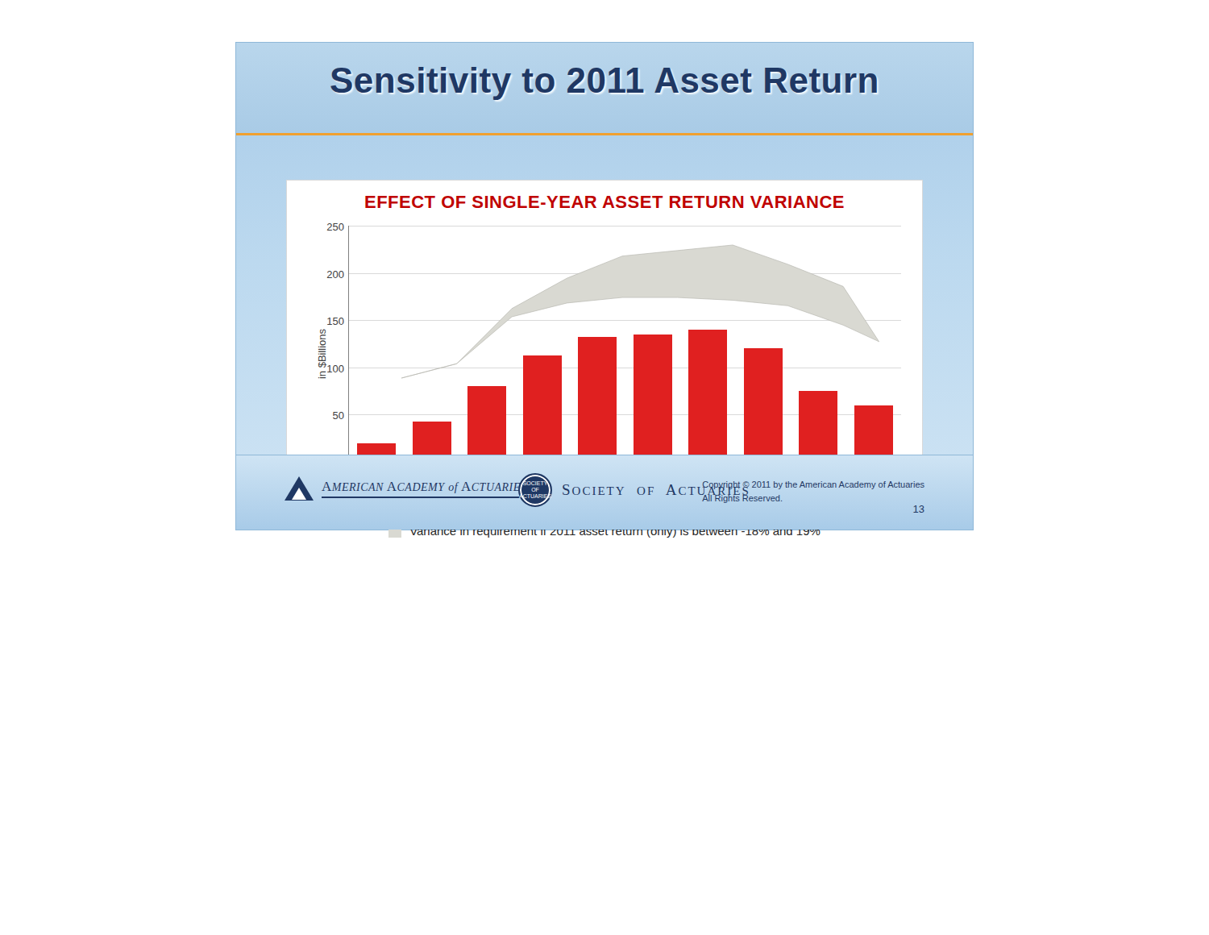Sensitivity to 2011 Asset Return
EFFECT OF SINGLE-YEAR ASSET RETURN VARIANCE
in $Billions
250
200
150
100
50
-
2010 2011 2012 2013 2014 2015 2016 2017 2018 2019
Source: Society of Actuaries
Projected contribution requirement if all assumptions are met
Variance in requirement if 2011 asset return (only) is between -18% and 19%
AMERICAN ACADEMY of ACTUARIES
SOCIETY
OF
ACTUARIES
SOCIETY OF ACTUARIES
Copyright © 2011 by the American Academy of Actuaries
All Rights Reserved.
13